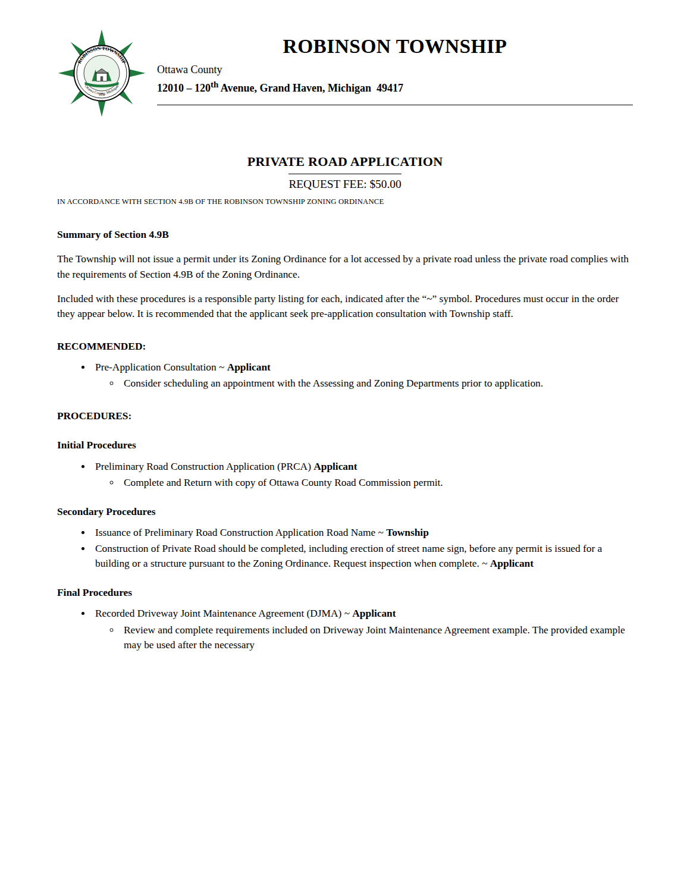Robinson Township Seal ROBINSON TOWNSHIP Ottawa County, Michigan 1856
ROBINSON TOWNSHIP
Ottawa County
12010 – 120th Avenue, Grand Haven, Michigan 49417
PRIVATE ROAD APPLICATION
REQUEST FEE: $50.00
IN ACCORDANCE WITH SECTION 4.9B OF THE ROBINSON TOWNSHIP ZONING ORDINANCE
Summary of Section 4.9B
The Township will not issue a permit under its Zoning Ordinance for a lot accessed by a private road unless the private road complies with the requirements of Section 4.9B of the Zoning Ordinance.
Included with these procedures is a responsible party listing for each, indicated after the “~” symbol. Procedures must occur in the order they appear below. It is recommended that the applicant seek pre-application consultation with Township staff.
RECOMMENDED:
Pre-Application Consultation ~ Applicant
Consider scheduling an appointment with the Assessing and Zoning Departments prior to application.
PROCEDURES:
Initial Procedures
Preliminary Road Construction Application (PRCA) Applicant
Complete and Return with copy of Ottawa County Road Commission permit.
Secondary Procedures
Issuance of Preliminary Road Construction Application Road Name ~ Township
Construction of Private Road should be completed, including erection of street name sign, before any permit is issued for a building or a structure pursuant to the Zoning Ordinance. Request inspection when complete. ~ Applicant
Final Procedures
Recorded Driveway Joint Maintenance Agreement (DJMA) ~ Applicant
Review and complete requirements included on Driveway Joint Maintenance Agreement example. The provided example may be used after the necessary